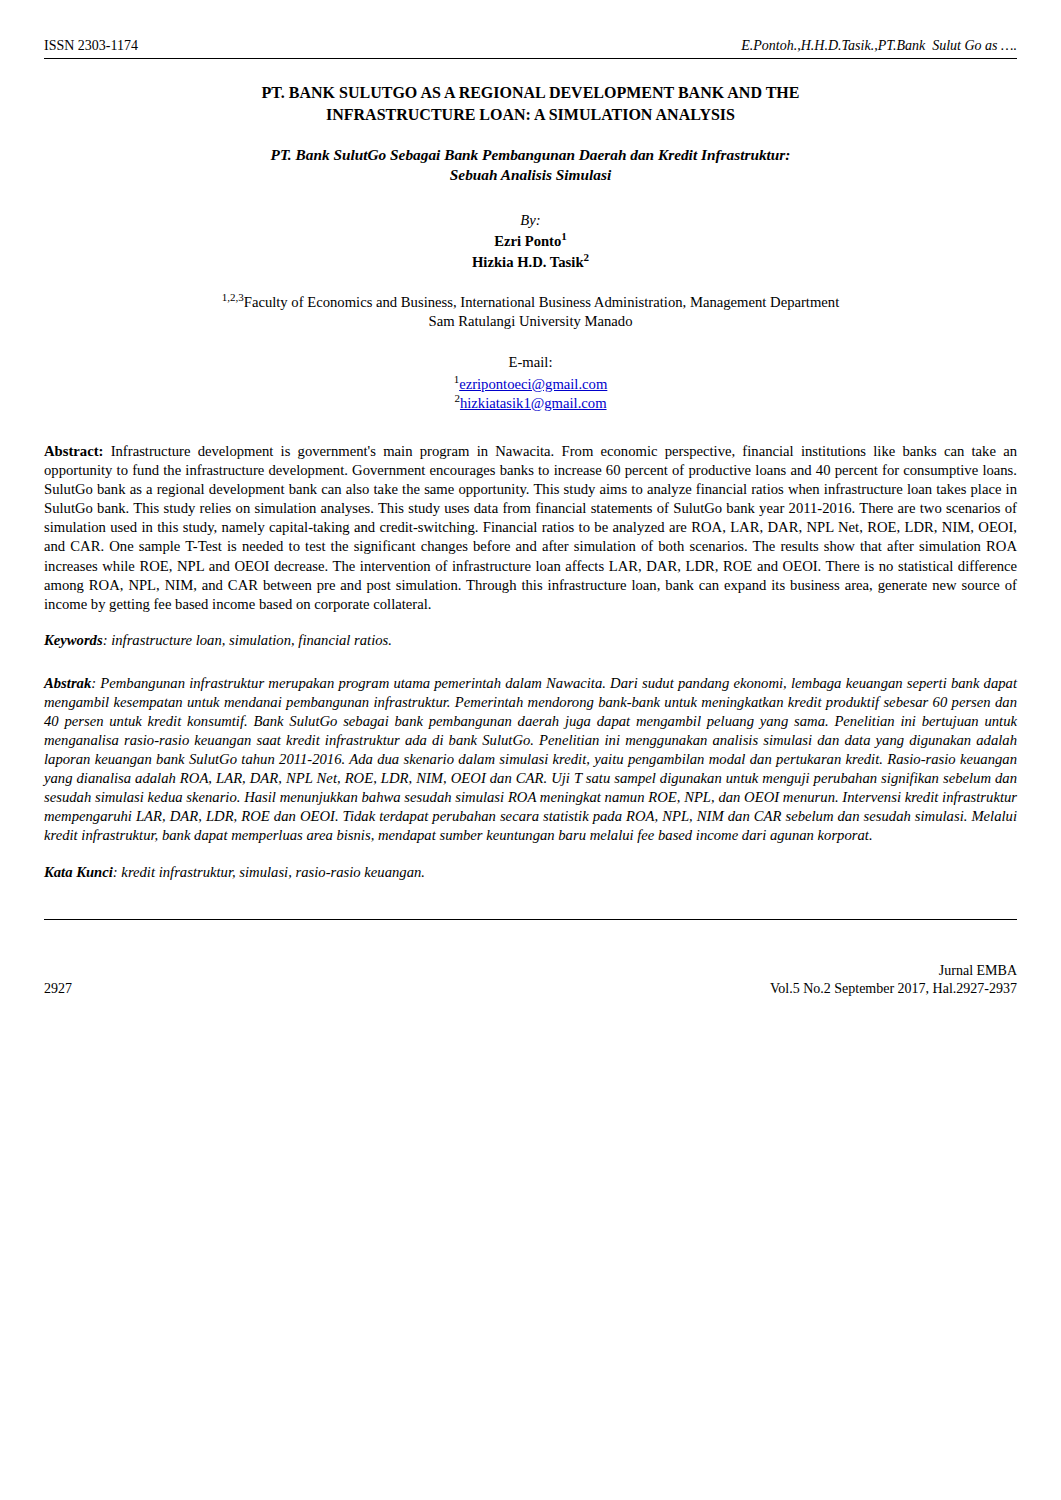ISSN 2303-1174 E.Pontoh.,H.H.D.Tasik.,PT.Bank Sulut Go as ….
PT. Bank SulutGo as a Regional Development Bank and the
Infrastructure Loan: A Simulation Analysis
PT. Bank SulutGo Sebagai Bank Pembangunan Daerah dan Kredit Infrastruktur:
Sebuah Analisis Simulasi
By:
Ezri Ponto1
Hizkia H.D. Tasik2
1,2,3Faculty of Economics and Business, International Business Administration, Management Department
Sam Ratulangi University Manado
E-mail:
1ezripontoeci@gmail.com
2hizkiatasik1@gmail.com
Abstract: Infrastructure development is government's main program in Nawacita. From economic perspective, financial institutions like banks can take an opportunity to fund the infrastructure development. Government encourages banks to increase 60 percent of productive loans and 40 percent for consumptive loans. SulutGo bank as a regional development bank can also take the same opportunity. This study aims to analyze financial ratios when infrastructure loan takes place in SulutGo bank. This study relies on simulation analyses. This study uses data from financial statements of SulutGo bank year 2011-2016. There are two scenarios of simulation used in this study, namely capital-taking and credit-switching. Financial ratios to be analyzed are ROA, LAR, DAR, NPL Net, ROE, LDR, NIM, OEOI, and CAR. One sample T-Test is needed to test the significant changes before and after simulation of both scenarios. The results show that after simulation ROA increases while ROE, NPL and OEOI decrease. The intervention of infrastructure loan affects LAR, DAR, LDR, ROE and OEOI. There is no statistical difference among ROA, NPL, NIM, and CAR between pre and post simulation. Through this infrastructure loan, bank can expand its business area, generate new source of income by getting fee based income based on corporate collateral.
Keywords: infrastructure loan, simulation, financial ratios.
Abstrak: Pembangunan infrastruktur merupakan program utama pemerintah dalam Nawacita. Dari sudut pandang ekonomi, lembaga keuangan seperti bank dapat mengambil kesempatan untuk mendanai pembangunan infrastruktur. Pemerintah mendorong bank-bank untuk meningkatkan kredit produktif sebesar 60 persen dan 40 persen untuk kredit konsumtif. Bank SulutGo sebagai bank pembangunan daerah juga dapat mengambil peluang yang sama. Penelitian ini bertujuan untuk menganalisa rasio-rasio keuangan saat kredit infrastruktur ada di bank SulutGo. Penelitian ini menggunakan analisis simulasi dan data yang digunakan adalah laporan keuangan bank SulutGo tahun 2011-2016. Ada dua skenario dalam simulasi kredit, yaitu pengambilan modal dan pertukaran kredit. Rasio-rasio keuangan yang dianalisa adalah ROA, LAR, DAR, NPL Net, ROE, LDR, NIM, OEOI dan CAR. Uji T satu sampel digunakan untuk menguji perubahan signifikan sebelum dan sesudah simulasi kedua skenario. Hasil menunjukkan bahwa sesudah simulasi ROA meningkat namun ROE, NPL, dan OEOI menurun. Intervensi kredit infrastruktur mempengaruhi LAR, DAR, LDR, ROE dan OEOI. Tidak terdapat perubahan secara statistik pada ROA, NPL, NIM dan CAR sebelum dan sesudah simulasi. Melalui kredit infrastruktur, bank dapat memperluas area bisnis, mendapat sumber keuntungan baru melalui fee based income dari agunan korporat.
Kata Kunci: kredit infrastruktur, simulasi, rasio-rasio keuangan.
2927
Jurnal EMBA
Vol.5 No.2 September 2017, Hal.2927-2937